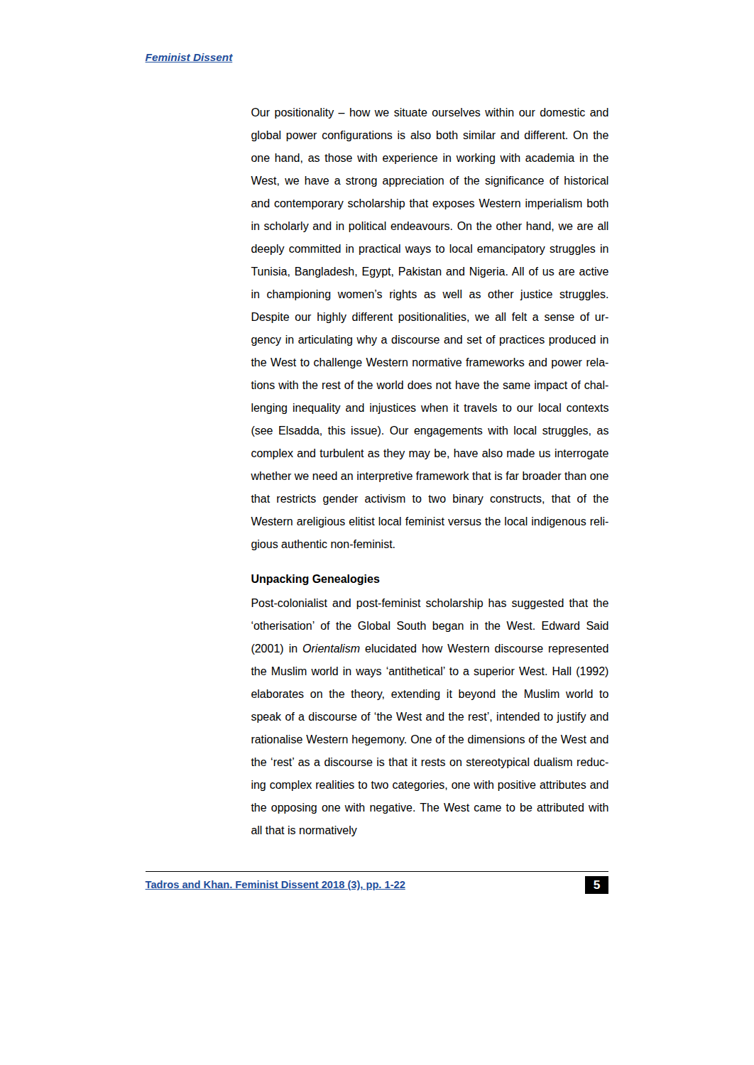Feminist Dissent
Our positionality – how we situate ourselves within our domestic and global power configurations is also both similar and different. On the one hand, as those with experience in working with academia in the West, we have a strong appreciation of the significance of historical and contemporary scholarship that exposes Western imperialism both in scholarly and in political endeavours. On the other hand, we are all deeply committed in practical ways to local emancipatory struggles in Tunisia, Bangladesh, Egypt, Pakistan and Nigeria. All of us are active in championing women’s rights as well as other justice struggles. Despite our highly different positionalities, we all felt a sense of urgency in articulating why a discourse and set of practices produced in the West to challenge Western normative frameworks and power relations with the rest of the world does not have the same impact of challenging inequality and injustices when it travels to our local contexts (see Elsadda, this issue). Our engagements with local struggles, as complex and turbulent as they may be, have also made us interrogate whether we need an interpretive framework that is far broader than one that restricts gender activism to two binary constructs, that of the Western areligious elitist local feminist versus the local indigenous religious authentic non-feminist.
Unpacking Genealogies
Post-colonialist and post-feminist scholarship has suggested that the ‘otherisation’ of the Global South began in the West. Edward Said (2001) in Orientalism elucidated how Western discourse represented the Muslim world in ways ‘antithetical’ to a superior West. Hall (1992) elaborates on the theory, extending it beyond the Muslim world to speak of a discourse of ‘the West and the rest’, intended to justify and rationalise Western hegemony. One of the dimensions of the West and the ‘rest’ as a discourse is that it rests on stereotypical dualism reducing complex realities to two categories, one with positive attributes and the opposing one with negative. The West came to be attributed with all that is normatively
Tadros and Khan. Feminist Dissent 2018 (3), pp. 1-22 5